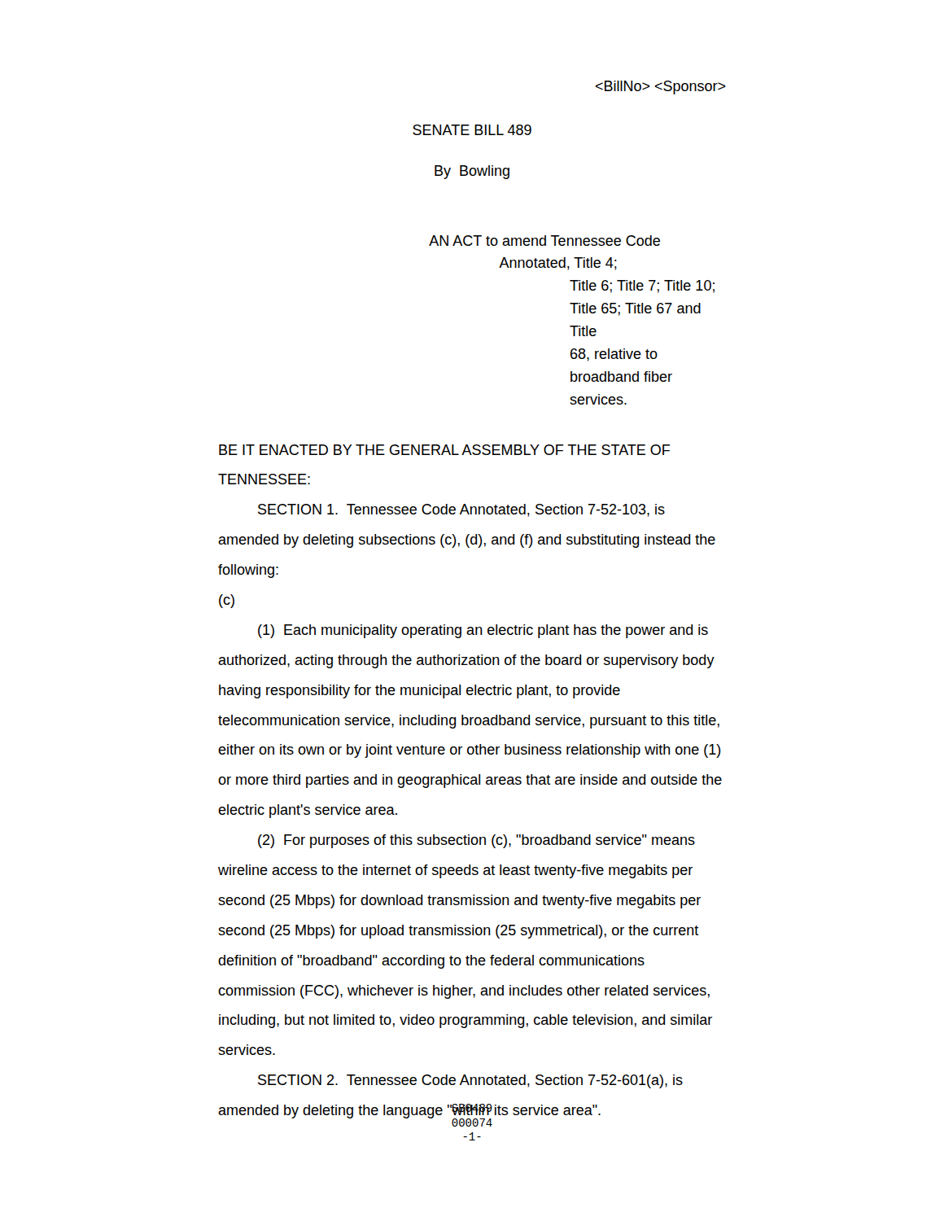<BillNo> <Sponsor>
SENATE BILL 489
By Bowling
AN ACT to amend Tennessee Code Annotated, Title 4; Title 6; Title 7; Title 10; Title 65; Title 67 and Title 68, relative to broadband fiber services.
BE IT ENACTED BY THE GENERAL ASSEMBLY OF THE STATE OF TENNESSEE:
SECTION 1. Tennessee Code Annotated, Section 7-52-103, is amended by deleting subsections (c), (d), and (f) and substituting instead the following:
(c)
(1) Each municipality operating an electric plant has the power and is authorized, acting through the authorization of the board or supervisory body having responsibility for the municipal electric plant, to provide telecommunication service, including broadband service, pursuant to this title, either on its own or by joint venture or other business relationship with one (1) or more third parties and in geographical areas that are inside and outside the electric plant's service area.
(2) For purposes of this subsection (c), "broadband service" means wireline access to the internet of speeds at least twenty-five megabits per second (25 Mbps) for download transmission and twenty-five megabits per second (25 Mbps) for upload transmission (25 symmetrical), or the current definition of "broadband" according to the federal communications commission (FCC), whichever is higher, and includes other related services, including, but not limited to, video programming, cable television, and similar services.
SECTION 2. Tennessee Code Annotated, Section 7-52-601(a), is amended by deleting the language "within its service area".
SB0489
000074
-1-